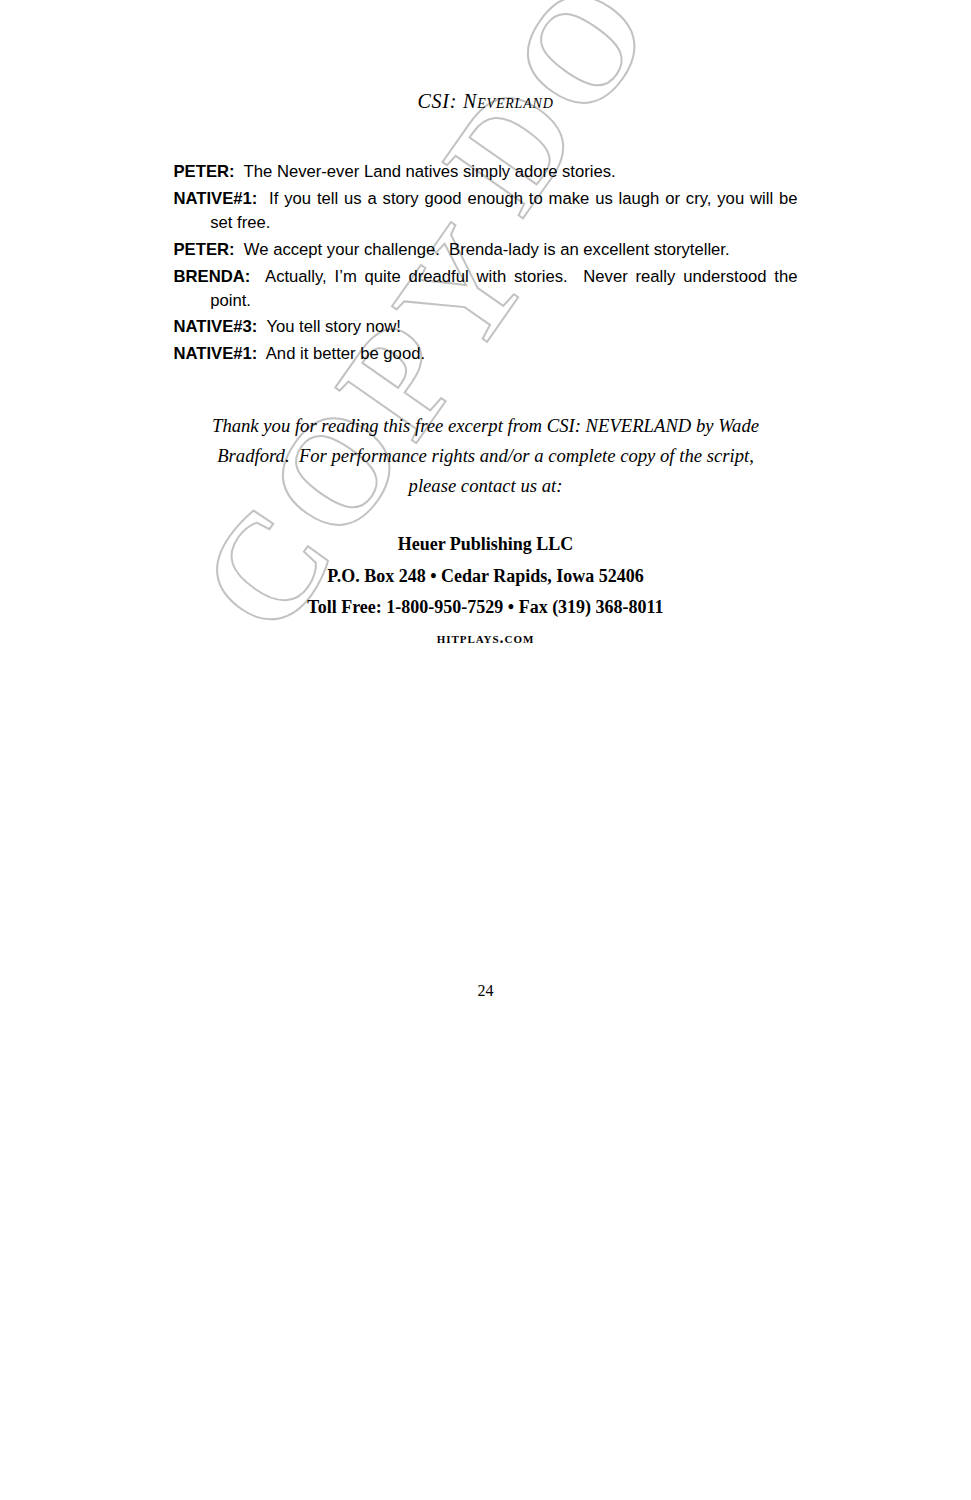DO NOT COPY
CSI: Neverland
PETER: The Never-ever Land natives simply adore stories.
NATIVE#1: If you tell us a story good enough to make us laugh or cry, you will be set free.
PETER: We accept your challenge. Brenda-lady is an excellent storyteller.
BRENDA: Actually, I’m quite dreadful with stories. Never really understood the point.
NATIVE#3: You tell story now!
NATIVE#1: And it better be good.
Thank you for reading this free excerpt from CSI: NEVERLAND by Wade Bradford. For performance rights and/or a complete copy of the script, please contact us at:
Heuer Publishing LLC
P.O. Box 248 • Cedar Rapids, Iowa 52406
Toll Free: 1-800-950-7529 • Fax (319) 368-8011
hitplays.com
24